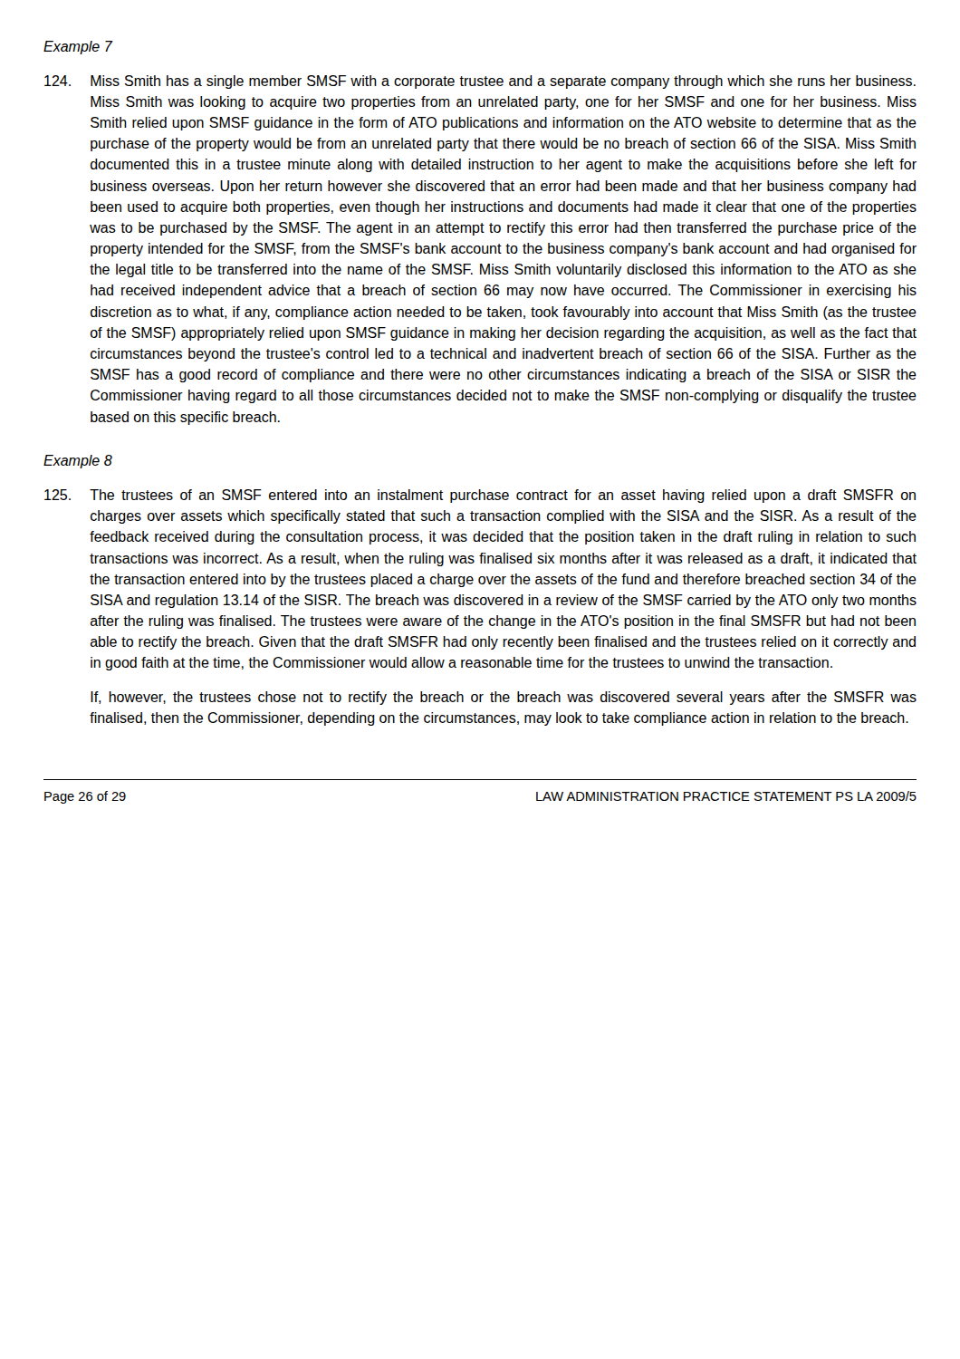Example 7
124.
Miss Smith has a single member SMSF with a corporate trustee and a separate company through which she runs her business. Miss Smith was looking to acquire two properties from an unrelated party, one for her SMSF and one for her business. Miss Smith relied upon SMSF guidance in the form of ATO publications and information on the ATO website to determine that as the purchase of the property would be from an unrelated party that there would be no breach of section 66 of the SISA. Miss Smith documented this in a trustee minute along with detailed instruction to her agent to make the acquisitions before she left for business overseas. Upon her return however she discovered that an error had been made and that her business company had been used to acquire both properties, even though her instructions and documents had made it clear that one of the properties was to be purchased by the SMSF. The agent in an attempt to rectify this error had then transferred the purchase price of the property intended for the SMSF, from the SMSF's bank account to the business company's bank account and had organised for the legal title to be transferred into the name of the SMSF. Miss Smith voluntarily disclosed this information to the ATO as she had received independent advice that a breach of section 66 may now have occurred. The Commissioner in exercising his discretion as to what, if any, compliance action needed to be taken, took favourably into account that Miss Smith (as the trustee of the SMSF) appropriately relied upon SMSF guidance in making her decision regarding the acquisition, as well as the fact that circumstances beyond the trustee's control led to a technical and inadvertent breach of section 66 of the SISA. Further as the SMSF has a good record of compliance and there were no other circumstances indicating a breach of the SISA or SISR the Commissioner having regard to all those circumstances decided not to make the SMSF non-complying or disqualify the trustee based on this specific breach.
Example 8
125.
The trustees of an SMSF entered into an instalment purchase contract for an asset having relied upon a draft SMSFR on charges over assets which specifically stated that such a transaction complied with the SISA and the SISR. As a result of the feedback received during the consultation process, it was decided that the position taken in the draft ruling in relation to such transactions was incorrect. As a result, when the ruling was finalised six months after it was released as a draft, it indicated that the transaction entered into by the trustees placed a charge over the assets of the fund and therefore breached section 34 of the SISA and regulation 13.14 of the SISR. The breach was discovered in a review of the SMSF carried by the ATO only two months after the ruling was finalised. The trustees were aware of the change in the ATO's position in the final SMSFR but had not been able to rectify the breach. Given that the draft SMSFR had only recently been finalised and the trustees relied on it correctly and in good faith at the time, the Commissioner would allow a reasonable time for the trustees to unwind the transaction.
If, however, the trustees chose not to rectify the breach or the breach was discovered several years after the SMSFR was finalised, then the Commissioner, depending on the circumstances, may look to take compliance action in relation to the breach.
Page 26 of 29 LAW ADMINISTRATION PRACTICE STATEMENT PS LA 2009/5